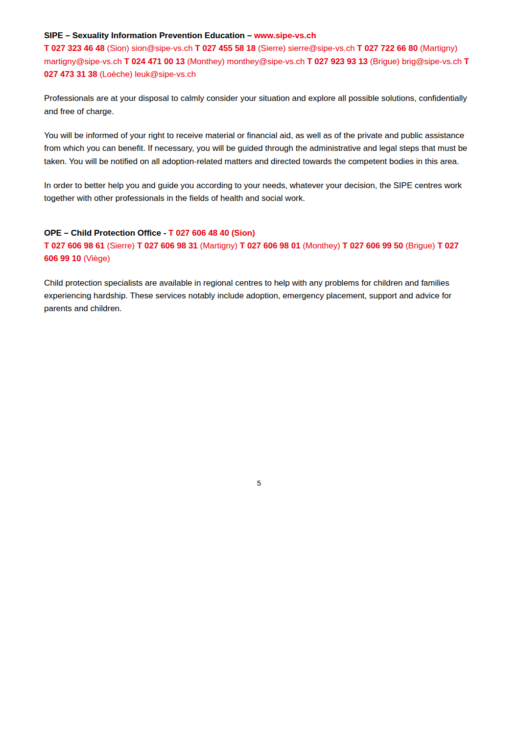SIPE – Sexuality Information Prevention Education – www.sipe-vs.ch
T 027 323 46 48 (Sion) sion@sipe-vs.ch T 027 455 58 18 (Sierre) sierre@sipe-vs.ch T 027 722 66 80 (Martigny) martigny@sipe-vs.ch T 024 471 00 13 (Monthey) monthey@sipe-vs.ch T 027 923 93 13 (Brigue) brig@sipe-vs.ch T 027 473 31 38 (Loèche) leuk@sipe-vs.ch
Professionals are at your disposal to calmly consider your situation and explore all possible solutions, confidentially and free of charge.
You will be informed of your right to receive material or financial aid, as well as of the private and public assistance from which you can benefit. If necessary, you will be guided through the administrative and legal steps that must be taken. You will be notified on all adoption-related matters and directed towards the competent bodies in this area.
In order to better help you and guide you according to your needs, whatever your decision, the SIPE centres work together with other professionals in the fields of health and social work.
OPE – Child Protection Office - T 027 606 48 40 (Sion)
T 027 606 98 61 (Sierre) T 027 606 98 31 (Martigny) T 027 606 98 01 (Monthey) T 027 606 99 50 (Brigue) T 027 606 99 10 (Viège)
Child protection specialists are available in regional centres to help with any problems for children and families experiencing hardship. These services notably include adoption, emergency placement, support and advice for parents and children.
5